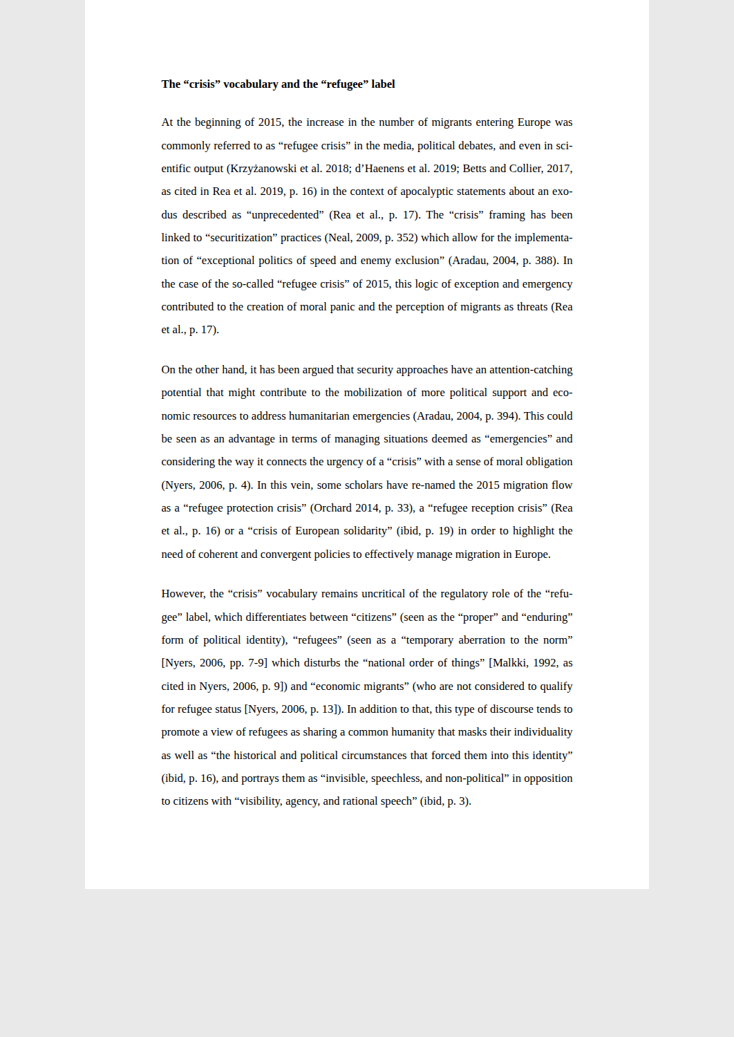The “crisis” vocabulary and the “refugee” label
At the beginning of 2015, the increase in the number of migrants entering Europe was commonly referred to as “refugee crisis” in the media, political debates, and even in scientific output (Krzyżanowski et al. 2018; d’Haenens et al. 2019; Betts and Collier, 2017, as cited in Rea et al. 2019, p. 16) in the context of apocalyptic statements about an exodus described as “unprecedented” (Rea et al., p. 17). The “crisis” framing has been linked to “securitization” practices (Neal, 2009, p. 352) which allow for the implementation of “exceptional politics of speed and enemy exclusion” (Aradau, 2004, p. 388). In the case of the so-called “refugee crisis” of 2015, this logic of exception and emergency contributed to the creation of moral panic and the perception of migrants as threats (Rea et al., p. 17).
On the other hand, it has been argued that security approaches have an attention-catching potential that might contribute to the mobilization of more political support and economic resources to address humanitarian emergencies (Aradau, 2004, p. 394). This could be seen as an advantage in terms of managing situations deemed as “emergencies” and considering the way it connects the urgency of a “crisis” with a sense of moral obligation (Nyers, 2006, p. 4). In this vein, some scholars have re-named the 2015 migration flow as a “refugee protection crisis” (Orchard 2014, p. 33), a “refugee reception crisis” (Rea et al., p. 16) or a “crisis of European solidarity” (ibid, p. 19) in order to highlight the need of coherent and convergent policies to effectively manage migration in Europe.
However, the “crisis” vocabulary remains uncritical of the regulatory role of the “refugee” label, which differentiates between “citizens” (seen as the “proper” and “enduring” form of political identity), “refugees” (seen as a “temporary aberration to the norm” [Nyers, 2006, pp. 7-9] which disturbs the “national order of things” [Malkki, 1992, as cited in Nyers, 2006, p. 9]) and “economic migrants” (who are not considered to qualify for refugee status [Nyers, 2006, p. 13]). In addition to that, this type of discourse tends to promote a view of refugees as sharing a common humanity that masks their individuality as well as “the historical and political circumstances that forced them into this identity” (ibid, p. 16), and portrays them as “invisible, speechless, and non-political” in opposition to citizens with “visibility, agency, and rational speech” (ibid, p. 3).